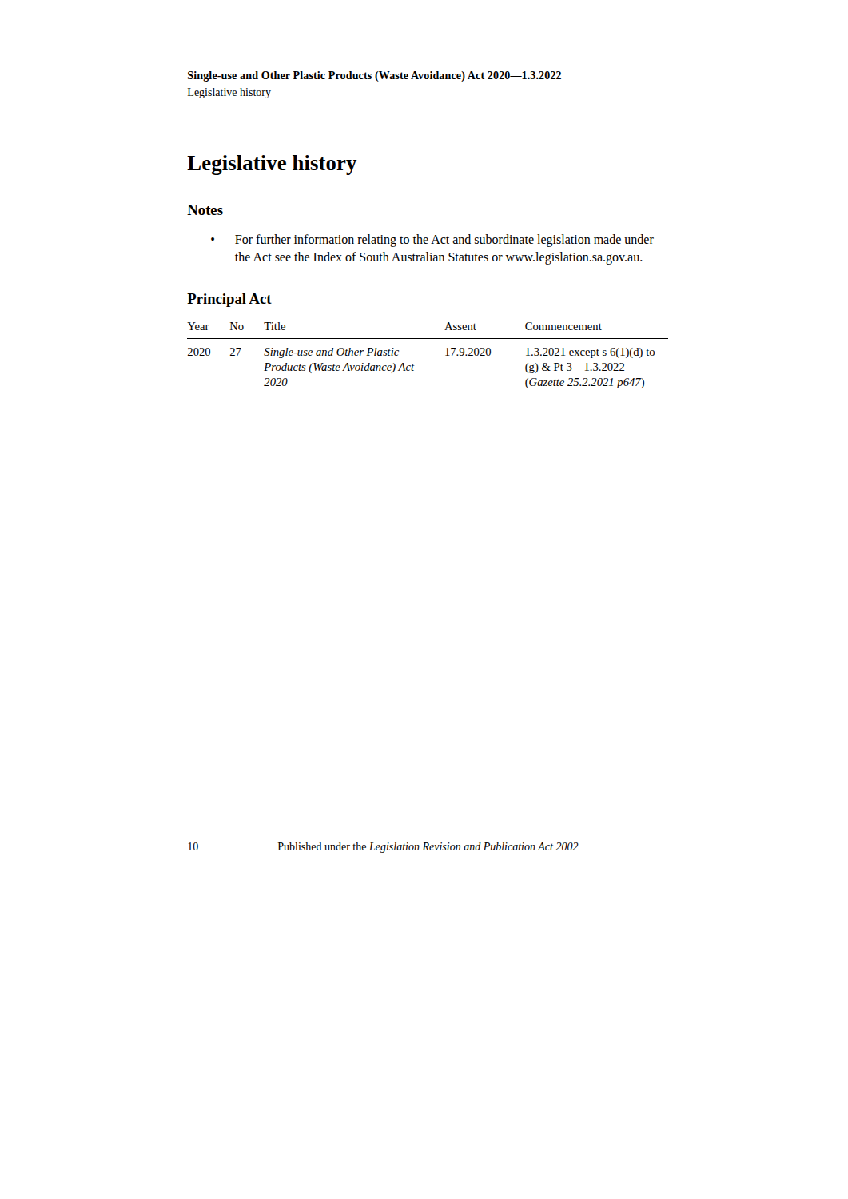Single-use and Other Plastic Products (Waste Avoidance) Act 2020—1.3.2022
Legislative history
Legislative history
Notes
•For further information relating to the Act and subordinate legislation made under the Act see the Index of South Australian Statutes or www.legislation.sa.gov.au.
Principal Act
| Year | No | Title | Assent | Commencement |
| --- | --- | --- | --- | --- |
| 2020 | 27 | Single-use and Other Plastic Products (Waste Avoidance) Act 2020 | 17.9.2020 | 1.3.2021 except s 6(1)(d) to (g) & Pt 3—1.3.2022 ( Gazette 25.2.2021 p647 ) |
10
Published under the Legislation Revision and Publication Act 2002